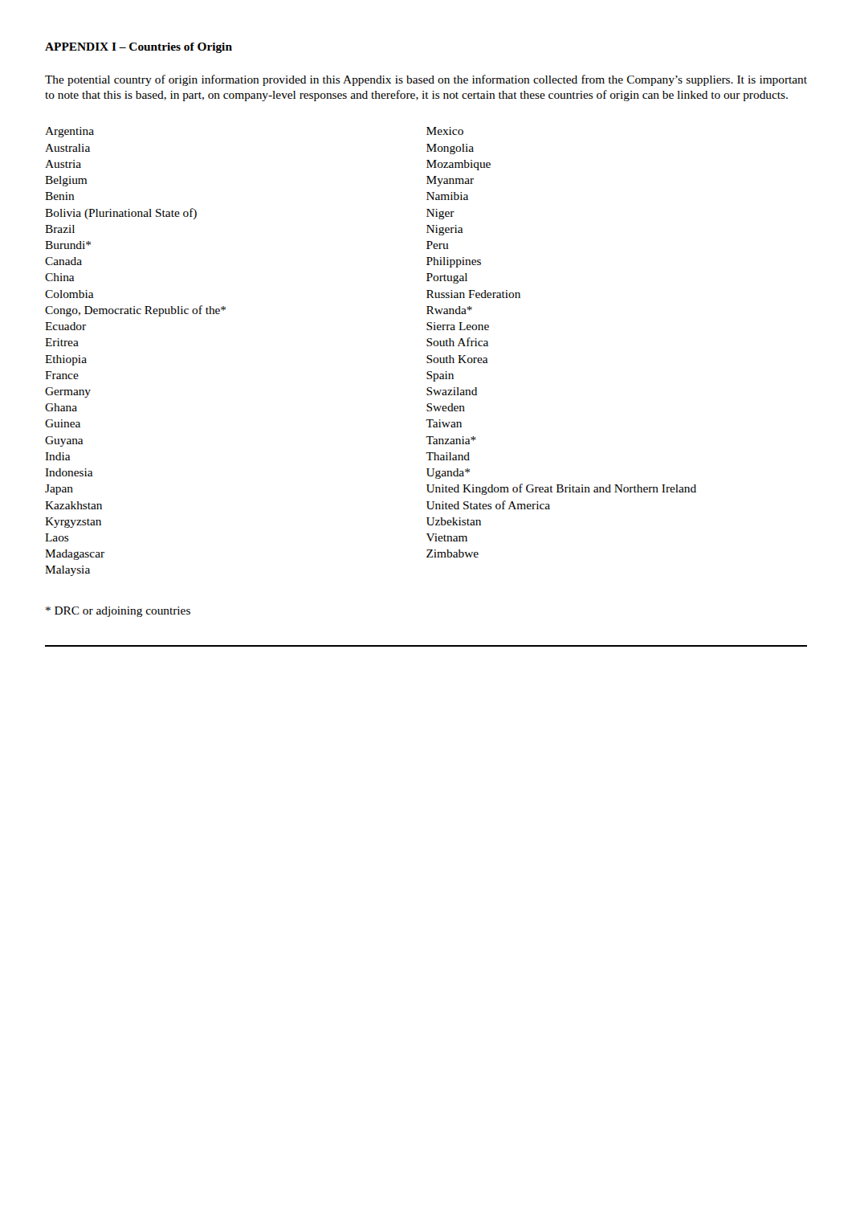APPENDIX I – Countries of Origin
The potential country of origin information provided in this Appendix is based on the information collected from the Company’s suppliers. It is important to note that this is based, in part, on company-level responses and therefore, it is not certain that these countries of origin can be linked to our products.
Argentina
Australia
Austria
Belgium
Benin
Bolivia (Plurinational State of)
Brazil
Burundi*
Canada
China
Colombia
Congo, Democratic Republic of the*
Ecuador
Eritrea
Ethiopia
France
Germany
Ghana
Guinea
Guyana
India
Indonesia
Japan
Kazakhstan
Kyrgyzstan
Laos
Madagascar
Malaysia
Mexico
Mongolia
Mozambique
Myanmar
Namibia
Niger
Nigeria
Peru
Philippines
Portugal
Russian Federation
Rwanda*
Sierra Leone
South Africa
South Korea
Spain
Swaziland
Sweden
Taiwan
Tanzania*
Thailand
Uganda*
United Kingdom of Great Britain and Northern Ireland
United States of America
Uzbekistan
Vietnam
Zimbabwe
* DRC or adjoining countries